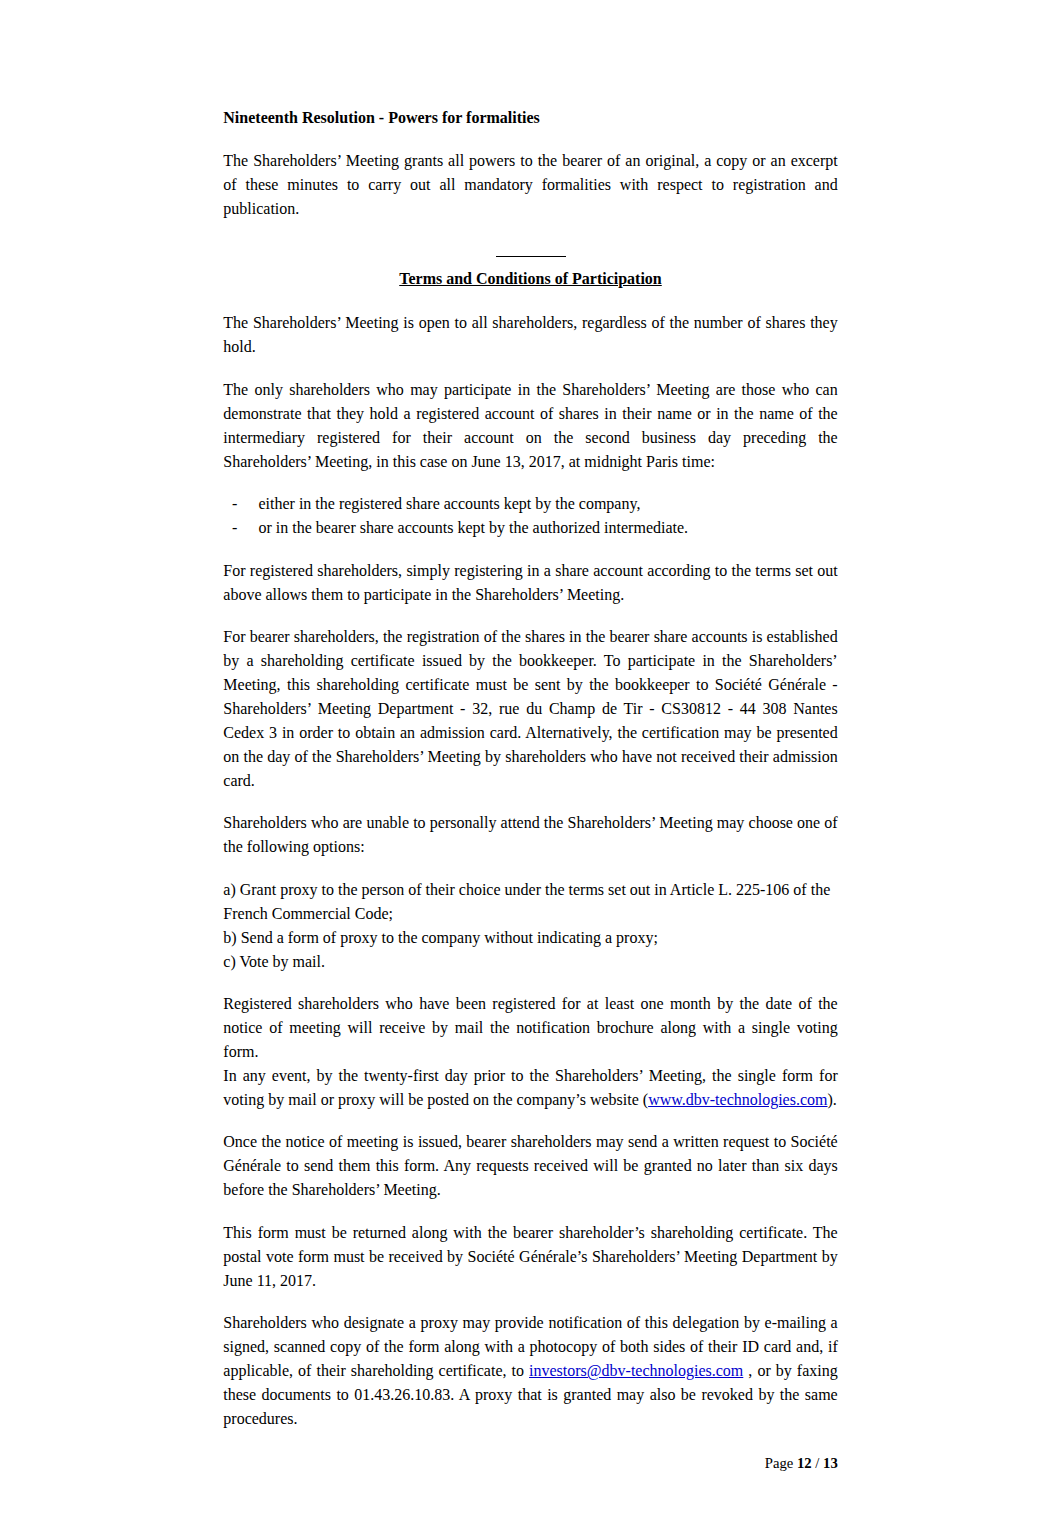Nineteenth Resolution - Powers for formalities
The Shareholders’ Meeting grants all powers to the bearer of an original, a copy or an excerpt of these minutes to carry out all mandatory formalities with respect to registration and publication.
Terms and Conditions of Participation
The Shareholders’ Meeting is open to all shareholders, regardless of the number of shares they hold.
The only shareholders who may participate in the Shareholders’ Meeting are those who can demonstrate that they hold a registered account of shares in their name or in the name of the intermediary registered for their account on the second business day preceding the Shareholders’ Meeting, in this case on June 13, 2017, at midnight Paris time:
either in the registered share accounts kept by the company,
or in the bearer share accounts kept by the authorized intermediate.
For registered shareholders, simply registering in a share account according to the terms set out above allows them to participate in the Shareholders’ Meeting.
For bearer shareholders, the registration of the shares in the bearer share accounts is established by a shareholding certificate issued by the bookkeeper. To participate in the Shareholders’ Meeting, this shareholding certificate must be sent by the bookkeeper to Société Générale - Shareholders’ Meeting Department - 32, rue du Champ de Tir - CS30812 - 44 308 Nantes Cedex 3 in order to obtain an admission card. Alternatively, the certification may be presented on the day of the Shareholders’ Meeting by shareholders who have not received their admission card.
Shareholders who are unable to personally attend the Shareholders’ Meeting may choose one of the following options:
a) Grant proxy to the person of their choice under the terms set out in Article L. 225-106 of the French Commercial Code;
b) Send a form of proxy to the company without indicating a proxy;
c) Vote by mail.
Registered shareholders who have been registered for at least one month by the date of the notice of meeting will receive by mail the notification brochure along with a single voting form.
In any event, by the twenty-first day prior to the Shareholders’ Meeting, the single form for voting by mail or proxy will be posted on the company’s website (www.dbv-technologies.com).
Once the notice of meeting is issued, bearer shareholders may send a written request to Société Générale to send them this form. Any requests received will be granted no later than six days before the Shareholders’ Meeting.
This form must be returned along with the bearer shareholder’s shareholding certificate. The postal vote form must be received by Société Générale’s Shareholders’ Meeting Department by June 11, 2017.
Shareholders who designate a proxy may provide notification of this delegation by e-mailing a signed, scanned copy of the form along with a photocopy of both sides of their ID card and, if applicable, of their shareholding certificate, to investors@dbv-technologies.com , or by faxing these documents to 01.43.26.10.83. A proxy that is granted may also be revoked by the same procedures.
Page 12 / 13